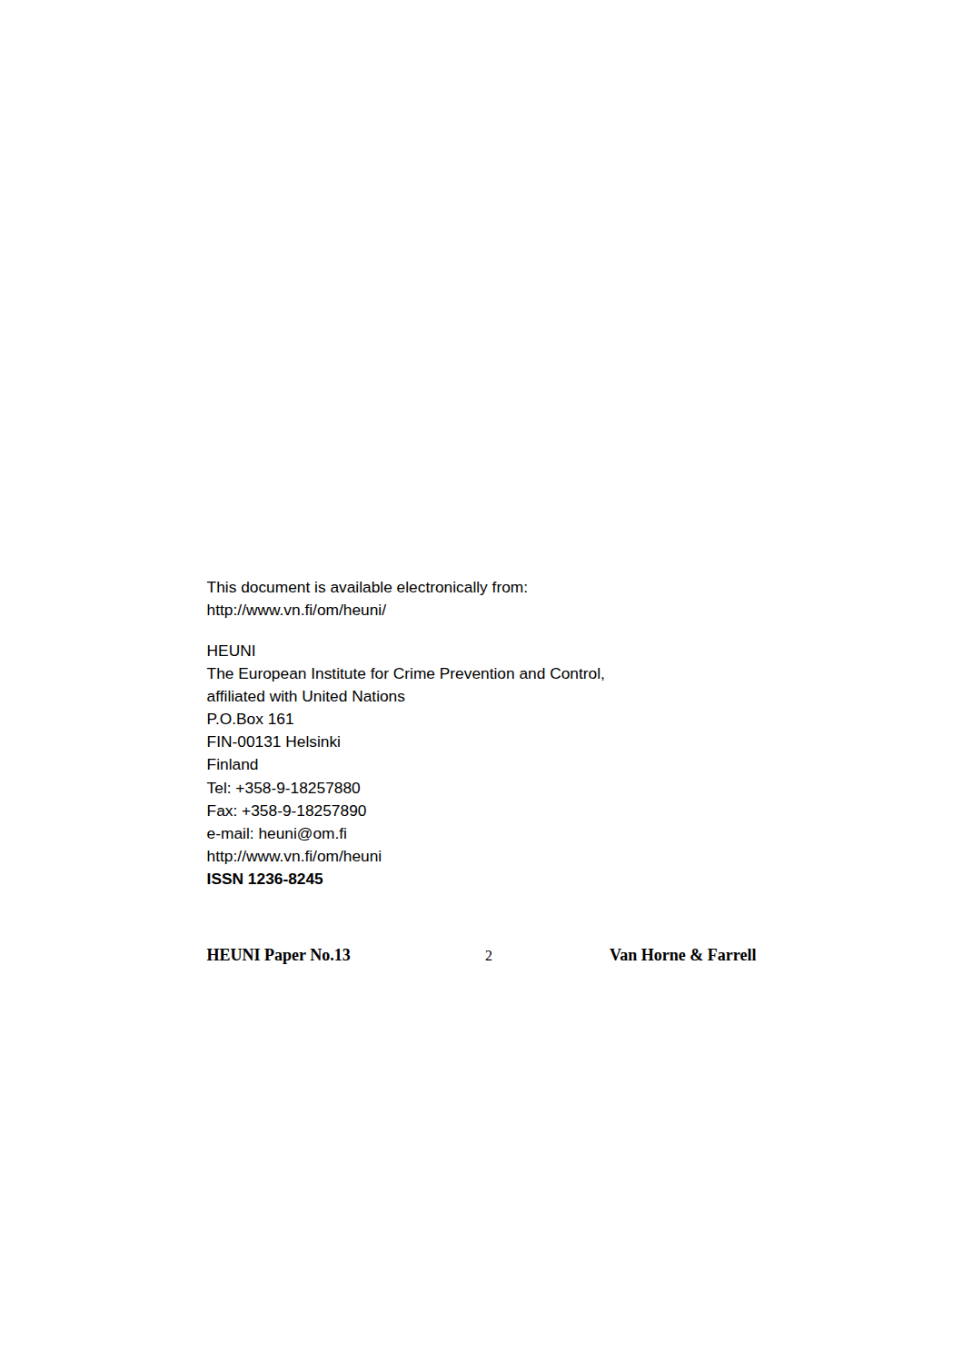This document is available electronically from:
http://www.vn.fi/om/heuni/
HEUNI
The European Institute for Crime Prevention and Control,
affiliated with United Nations
P.O.Box 161
FIN-00131 Helsinki
Finland
Tel: +358-9-18257880
Fax: +358-9-18257890
e-mail: heuni@om.fi
http://www.vn.fi/om/heuni
ISSN 1236-8245
HEUNI Paper No.13
2
Van Horne & Farrell